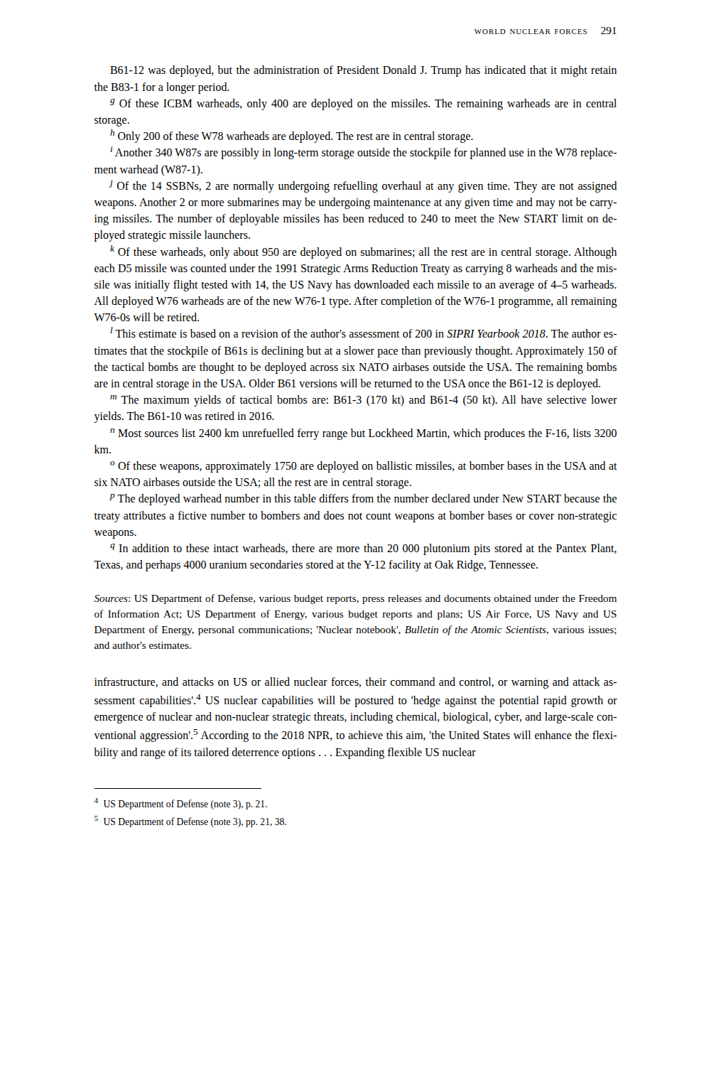world nuclear forces 291
B61-12 was deployed, but the administration of President Donald J. Trump has indicated that it might retain the B83-1 for a longer period.
g Of these ICBM warheads, only 400 are deployed on the missiles. The remaining warheads are in central storage.
h Only 200 of these W78 warheads are deployed. The rest are in central storage.
i Another 340 W87s are possibly in long-term storage outside the stockpile for planned use in the W78 replacement warhead (W87-1).
j Of the 14 SSBNs, 2 are normally undergoing refuelling overhaul at any given time. They are not assigned weapons. Another 2 or more submarines may be undergoing maintenance at any given time and may not be carrying missiles. The number of deployable missiles has been reduced to 240 to meet the New START limit on deployed strategic missile launchers.
k Of these warheads, only about 950 are deployed on submarines; all the rest are in central storage. Although each D5 missile was counted under the 1991 Strategic Arms Reduction Treaty as carrying 8 warheads and the missile was initially flight tested with 14, the US Navy has downloaded each missile to an average of 4–5 warheads. All deployed W76 warheads are of the new W76-1 type. After completion of the W76-1 programme, all remaining W76-0s will be retired.
l This estimate is based on a revision of the author's assessment of 200 in SIPRI Yearbook 2018. The author estimates that the stockpile of B61s is declining but at a slower pace than previously thought. Approximately 150 of the tactical bombs are thought to be deployed across six NATO airbases outside the USA. The remaining bombs are in central storage in the USA. Older B61 versions will be returned to the USA once the B61-12 is deployed.
m The maximum yields of tactical bombs are: B61-3 (170 kt) and B61-4 (50 kt). All have selective lower yields. The B61-10 was retired in 2016.
n Most sources list 2400 km unrefuelled ferry range but Lockheed Martin, which produces the F-16, lists 3200 km.
o Of these weapons, approximately 1750 are deployed on ballistic missiles, at bomber bases in the USA and at six NATO airbases outside the USA; all the rest are in central storage.
p The deployed warhead number in this table differs from the number declared under New START because the treaty attributes a fictive number to bombers and does not count weapons at bomber bases or cover non-strategic weapons.
q In addition to these intact warheads, there are more than 20 000 plutonium pits stored at the Pantex Plant, Texas, and perhaps 4000 uranium secondaries stored at the Y-12 facility at Oak Ridge, Tennessee.
Sources: US Department of Defense, various budget reports, press releases and documents obtained under the Freedom of Information Act; US Department of Energy, various budget reports and plans; US Air Force, US Navy and US Department of Energy, personal communications; 'Nuclear notebook', Bulletin of the Atomic Scientists, various issues; and author's estimates.
infrastructure, and attacks on US or allied nuclear forces, their command and control, or warning and attack assessment capabilities'.4 US nuclear capabilities will be postured to 'hedge against the potential rapid growth or emergence of nuclear and non-nuclear strategic threats, including chemical, biological, cyber, and large-scale conventional aggression'.5 According to the 2018 NPR, to achieve this aim, 'the United States will enhance the flexibility and range of its tailored deterrence options . . . Expanding flexible US nuclear
4 US Department of Defense (note 3), p. 21.
5 US Department of Defense (note 3), pp. 21, 38.